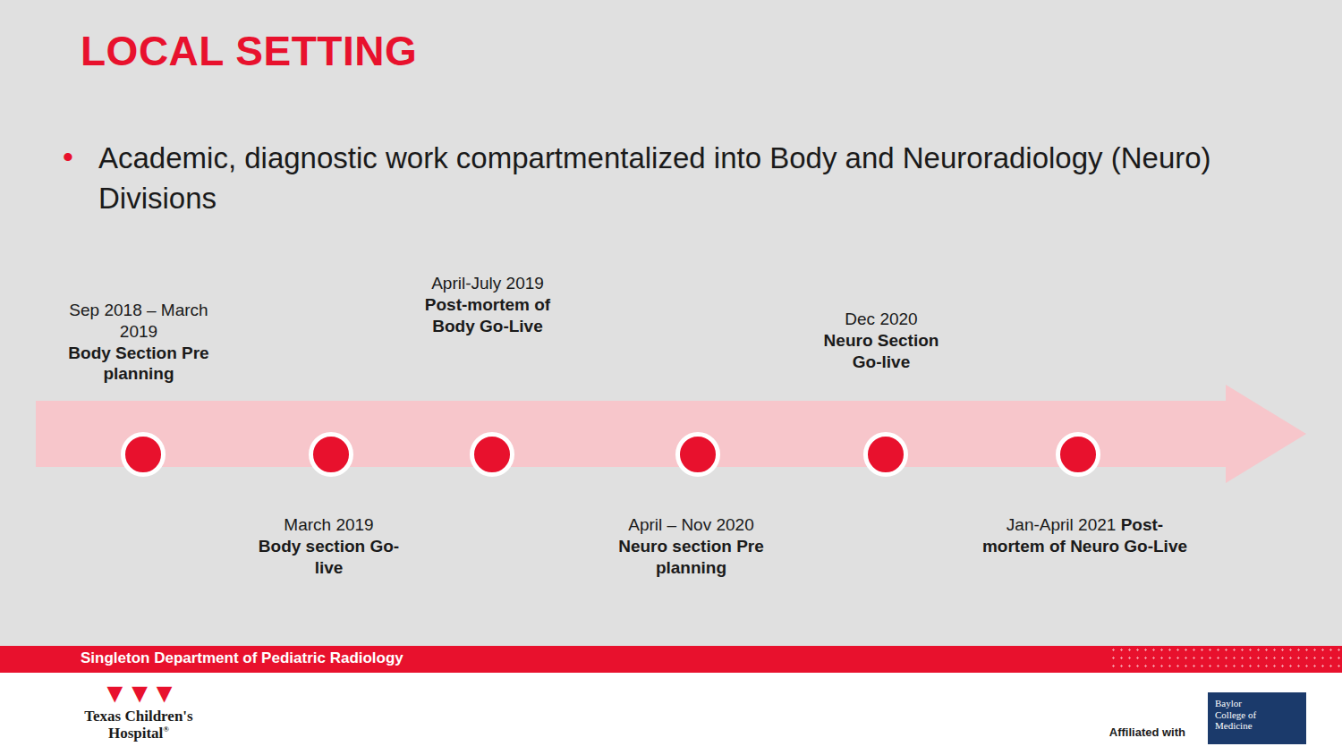LOCAL SETTING
Academic, diagnostic work compartmentalized into Body and Neuroradiology (Neuro) Divisions
Sep 2018 – March 2019
Body Section Pre planning
April-July 2019
Post-mortem of Body Go-Live
Dec 2020
Neuro Section Go-live
March 2019
Body section Go-live
April – Nov 2020
Neuro section Pre planning
Jan-April 2021 Post-mortem of Neuro Go-Live
Singleton Department of Pediatric Radiology
▼▼▼
Texas Children's
Hospital®
Affiliated with
Baylor
College of
Medicine